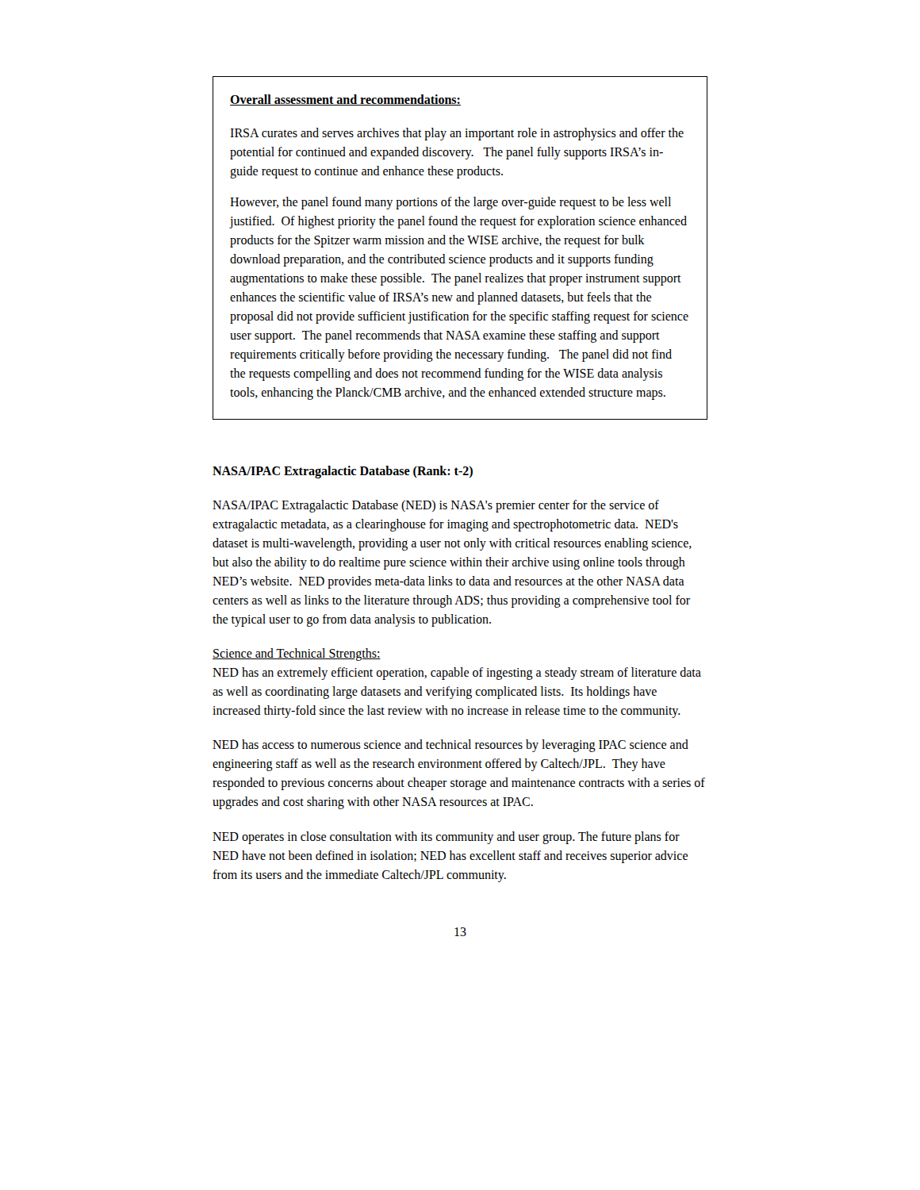Overall assessment and recommendations:
IRSA curates and serves archives that play an important role in astrophysics and offer the potential for continued and expanded discovery. The panel fully supports IRSA’s in-guide request to continue and enhance these products.
However, the panel found many portions of the large over-guide request to be less well justified. Of highest priority the panel found the request for exploration science enhanced products for the Spitzer warm mission and the WISE archive, the request for bulk download preparation, and the contributed science products and it supports funding augmentations to make these possible. The panel realizes that proper instrument support enhances the scientific value of IRSA’s new and planned datasets, but feels that the proposal did not provide sufficient justification for the specific staffing request for science user support. The panel recommends that NASA examine these staffing and support requirements critically before providing the necessary funding. The panel did not find the requests compelling and does not recommend funding for the WISE data analysis tools, enhancing the Planck/CMB archive, and the enhanced extended structure maps.
NASA/IPAC Extragalactic Database (Rank: t-2)
NASA/IPAC Extragalactic Database (NED) is NASA's premier center for the service of extragalactic metadata, as a clearinghouse for imaging and spectrophotometric data. NED's dataset is multi-wavelength, providing a user not only with critical resources enabling science, but also the ability to do realtime pure science within their archive using online tools through NED’s website. NED provides meta-data links to data and resources at the other NASA data centers as well as links to the literature through ADS; thus providing a comprehensive tool for the typical user to go from data analysis to publication.
Science and Technical Strengths:
NED has an extremely efficient operation, capable of ingesting a steady stream of literature data as well as coordinating large datasets and verifying complicated lists. Its holdings have increased thirty-fold since the last review with no increase in release time to the community.
NED has access to numerous science and technical resources by leveraging IPAC science and engineering staff as well as the research environment offered by Caltech/JPL. They have responded to previous concerns about cheaper storage and maintenance contracts with a series of upgrades and cost sharing with other NASA resources at IPAC.
NED operates in close consultation with its community and user group. The future plans for NED have not been defined in isolation; NED has excellent staff and receives superior advice from its users and the immediate Caltech/JPL community.
13